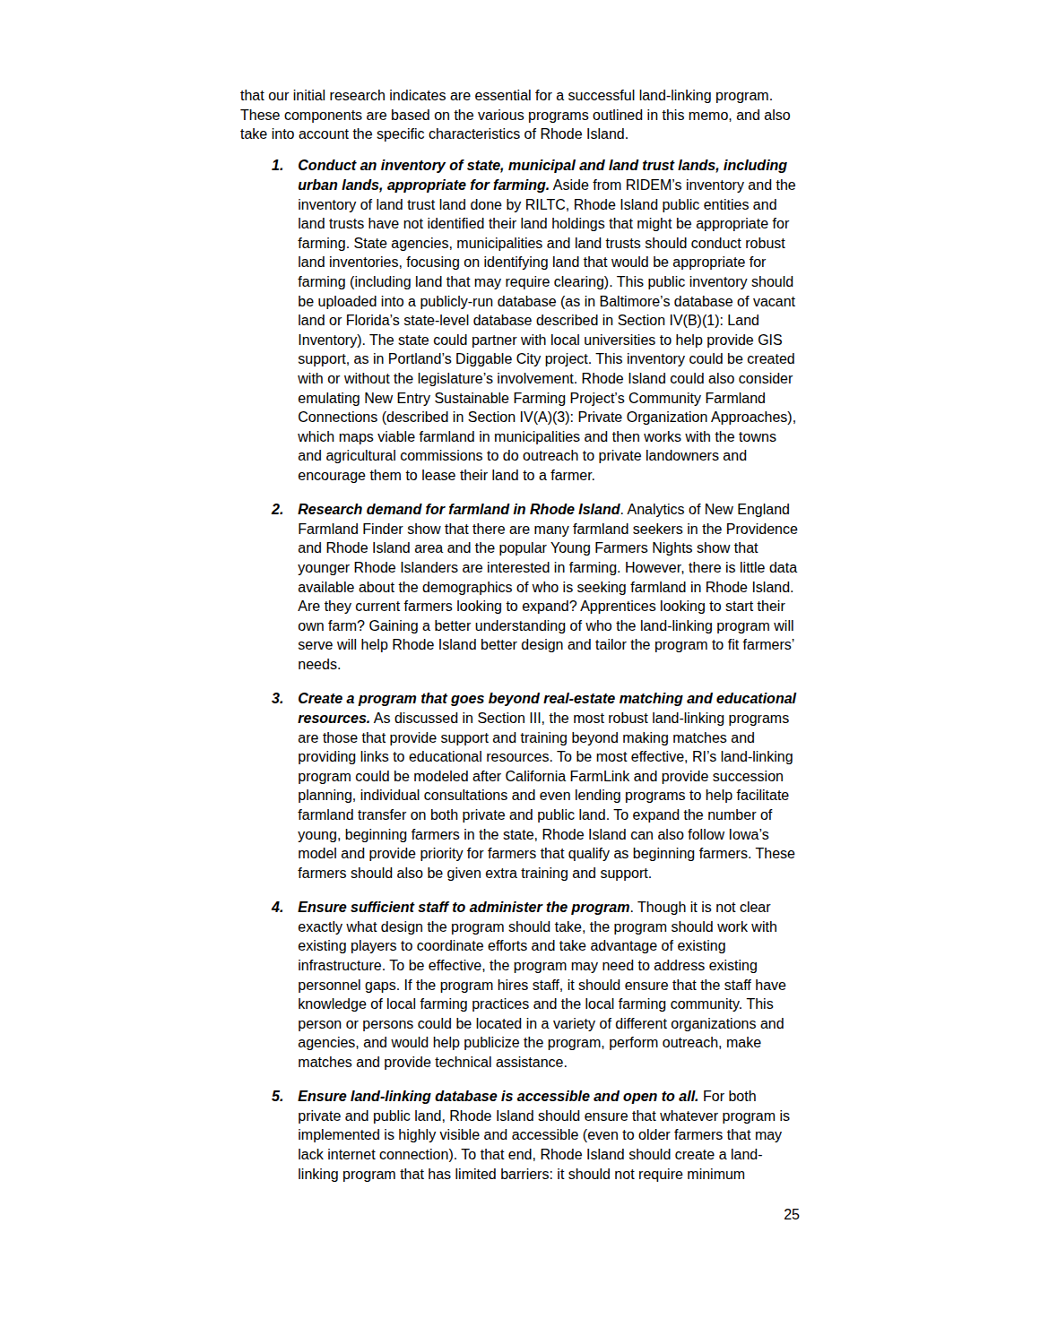that our initial research indicates are essential for a successful land-linking program. These components are based on the various programs outlined in this memo, and also take into account the specific characteristics of Rhode Island.
Conduct an inventory of state, municipal and land trust lands, including urban lands, appropriate for farming. Aside from RIDEM’s inventory and the inventory of land trust land done by RILTC, Rhode Island public entities and land trusts have not identified their land holdings that might be appropriate for farming. State agencies, municipalities and land trusts should conduct robust land inventories, focusing on identifying land that would be appropriate for farming (including land that may require clearing). This public inventory should be uploaded into a publicly-run database (as in Baltimore’s database of vacant land or Florida’s state-level database described in Section IV(B)(1): Land Inventory). The state could partner with local universities to help provide GIS support, as in Portland’s Diggable City project. This inventory could be created with or without the legislature’s involvement. Rhode Island could also consider emulating New Entry Sustainable Farming Project’s Community Farmland Connections (described in Section IV(A)(3): Private Organization Approaches), which maps viable farmland in municipalities and then works with the towns and agricultural commissions to do outreach to private landowners and encourage them to lease their land to a farmer.
Research demand for farmland in Rhode Island. Analytics of New England Farmland Finder show that there are many farmland seekers in the Providence and Rhode Island area and the popular Young Farmers Nights show that younger Rhode Islanders are interested in farming. However, there is little data available about the demographics of who is seeking farmland in Rhode Island. Are they current farmers looking to expand? Apprentices looking to start their own farm? Gaining a better understanding of who the land-linking program will serve will help Rhode Island better design and tailor the program to fit farmers’ needs.
Create a program that goes beyond real-estate matching and educational resources. As discussed in Section III, the most robust land-linking programs are those that provide support and training beyond making matches and providing links to educational resources. To be most effective, RI’s land-linking program could be modeled after California FarmLink and provide succession planning, individual consultations and even lending programs to help facilitate farmland transfer on both private and public land. To expand the number of young, beginning farmers in the state, Rhode Island can also follow Iowa’s model and provide priority for farmers that qualify as beginning farmers. These farmers should also be given extra training and support.
Ensure sufficient staff to administer the program. Though it is not clear exactly what design the program should take, the program should work with existing players to coordinate efforts and take advantage of existing infrastructure. To be effective, the program may need to address existing personnel gaps. If the program hires staff, it should ensure that the staff have knowledge of local farming practices and the local farming community. This person or persons could be located in a variety of different organizations and agencies, and would help publicize the program, perform outreach, make matches and provide technical assistance.
Ensure land-linking database is accessible and open to all. For both private and public land, Rhode Island should ensure that whatever program is implemented is highly visible and accessible (even to older farmers that may lack internet connection). To that end, Rhode Island should create a land-linking program that has limited barriers: it should not require minimum
25